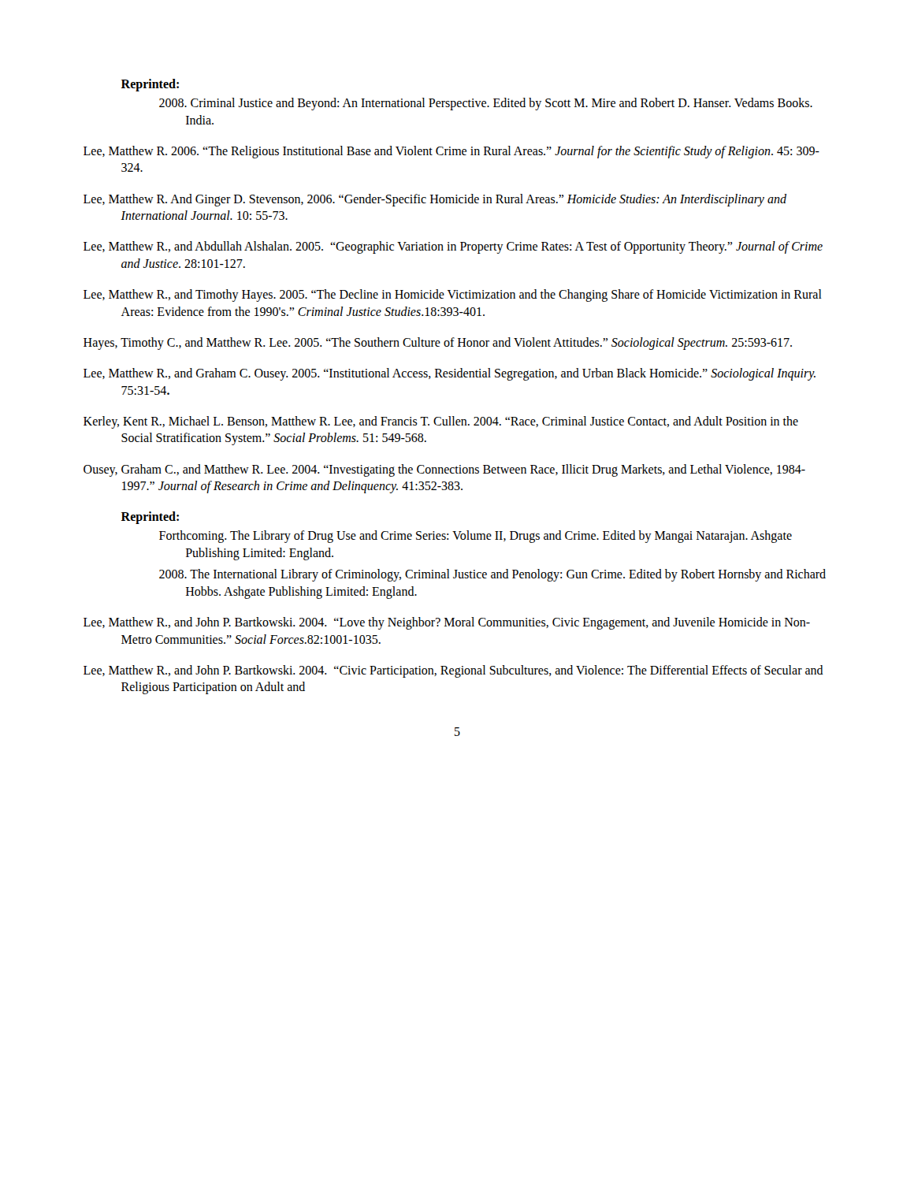Reprinted:
2008. Criminal Justice and Beyond: An International Perspective. Edited by Scott M. Mire and Robert D. Hanser. Vedams Books. India.
Lee, Matthew R. 2006. “The Religious Institutional Base and Violent Crime in Rural Areas.” Journal for the Scientific Study of Religion. 45: 309-324.
Lee, Matthew R. And Ginger D. Stevenson, 2006. “Gender-Specific Homicide in Rural Areas.” Homicide Studies: An Interdisciplinary and International Journal. 10: 55-73.
Lee, Matthew R., and Abdullah Alshalan. 2005. “Geographic Variation in Property Crime Rates: A Test of Opportunity Theory.” Journal of Crime and Justice. 28:101-127.
Lee, Matthew R., and Timothy Hayes. 2005. “The Decline in Homicide Victimization and the Changing Share of Homicide Victimization in Rural Areas: Evidence from the 1990's.” Criminal Justice Studies.18:393-401.
Hayes, Timothy C., and Matthew R. Lee. 2005. “The Southern Culture of Honor and Violent Attitudes.” Sociological Spectrum. 25:593-617.
Lee, Matthew R., and Graham C. Ousey. 2005. “Institutional Access, Residential Segregation, and Urban Black Homicide.” Sociological Inquiry. 75:31-54.
Kerley, Kent R., Michael L. Benson, Matthew R. Lee, and Francis T. Cullen. 2004. “Race, Criminal Justice Contact, and Adult Position in the Social Stratification System.” Social Problems. 51: 549-568.
Ousey, Graham C., and Matthew R. Lee. 2004. “Investigating the Connections Between Race, Illicit Drug Markets, and Lethal Violence, 1984-1997.” Journal of Research in Crime and Delinquency. 41:352-383.
Reprinted:
Forthcoming. The Library of Drug Use and Crime Series: Volume II, Drugs and Crime. Edited by Mangai Natarajan. Ashgate Publishing Limited: England.
2008. The International Library of Criminology, Criminal Justice and Penology: Gun Crime. Edited by Robert Hornsby and Richard Hobbs. Ashgate Publishing Limited: England.
Lee, Matthew R., and John P. Bartkowski. 2004. “Love thy Neighbor? Moral Communities, Civic Engagement, and Juvenile Homicide in Non-Metro Communities.” Social Forces.82:1001-1035.
Lee, Matthew R., and John P. Bartkowski. 2004. “Civic Participation, Regional Subcultures, and Violence: The Differential Effects of Secular and Religious Participation on Adult and
5